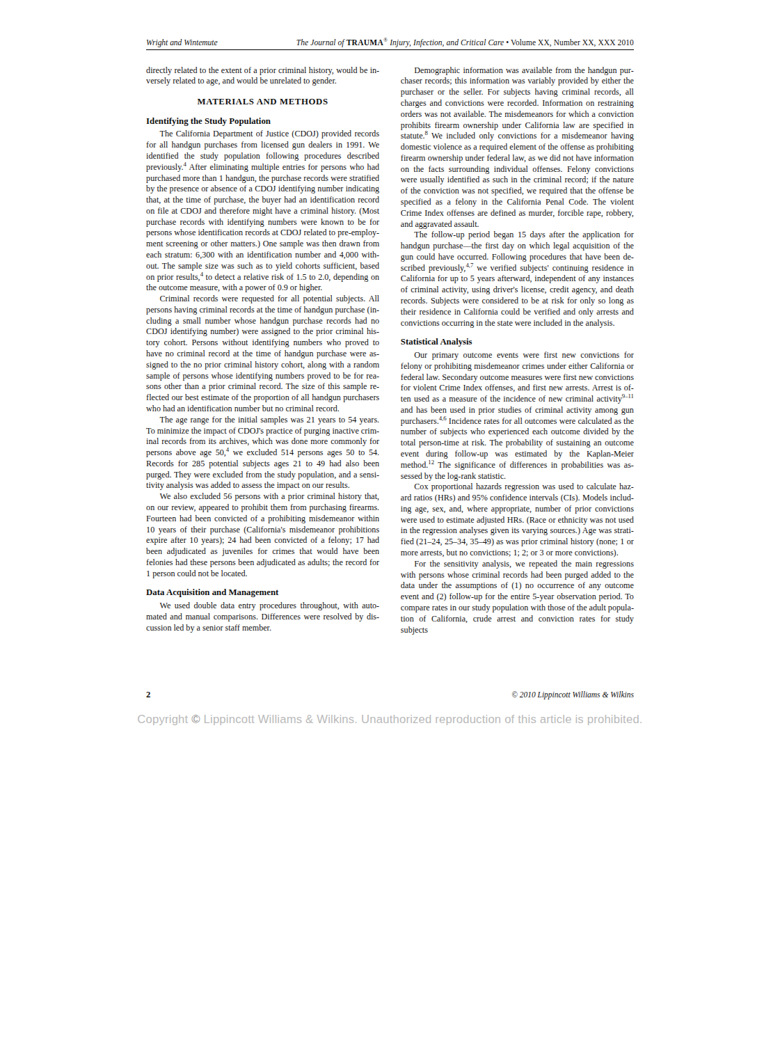Wright and Wintemute
The Journal of TRAUMA® Injury, Infection, and Critical Care • Volume XX, Number XX, XXX 2010
directly related to the extent of a prior criminal history, would be inversely related to age, and would be unrelated to gender.
Materials and Methods
Identifying the Study Population
The California Department of Justice (CDOJ) provided records for all handgun purchases from licensed gun dealers in 1991. We identified the study population following procedures described previously.4 After eliminating multiple entries for persons who had purchased more than 1 handgun, the purchase records were stratified by the presence or absence of a CDOJ identifying number indicating that, at the time of purchase, the buyer had an identification record on file at CDOJ and therefore might have a criminal history. (Most purchase records with identifying numbers were known to be for persons whose identification records at CDOJ related to pre-employment screening or other matters.) One sample was then drawn from each stratum: 6,300 with an identification number and 4,000 without. The sample size was such as to yield cohorts sufficient, based on prior results,4 to detect a relative risk of 1.5 to 2.0, depending on the outcome measure, with a power of 0.9 or higher.
Criminal records were requested for all potential subjects. All persons having criminal records at the time of handgun purchase (including a small number whose handgun purchase records had no CDOJ identifying number) were assigned to the prior criminal history cohort. Persons without identifying numbers who proved to have no criminal record at the time of handgun purchase were assigned to the no prior criminal history cohort, along with a random sample of persons whose identifying numbers proved to be for reasons other than a prior criminal record. The size of this sample reflected our best estimate of the proportion of all handgun purchasers who had an identification number but no criminal record.
The age range for the initial samples was 21 years to 54 years. To minimize the impact of CDOJ's practice of purging inactive criminal records from its archives, which was done more commonly for persons above age 50,4 we excluded 514 persons ages 50 to 54. Records for 285 potential subjects ages 21 to 49 had also been purged. They were excluded from the study population, and a sensitivity analysis was added to assess the impact on our results.
We also excluded 56 persons with a prior criminal history that, on our review, appeared to prohibit them from purchasing firearms. Fourteen had been convicted of a prohibiting misdemeanor within 10 years of their purchase (California's misdemeanor prohibitions expire after 10 years); 24 had been convicted of a felony; 17 had been adjudicated as juveniles for crimes that would have been felonies had these persons been adjudicated as adults; the record for 1 person could not be located.
Data Acquisition and Management
We used double data entry procedures throughout, with automated and manual comparisons. Differences were resolved by discussion led by a senior staff member.
Demographic information was available from the handgun purchaser records; this information was variably provided by either the purchaser or the seller. For subjects having criminal records, all charges and convictions were recorded. Information on restraining orders was not available. The misdemeanors for which a conviction prohibits firearm ownership under California law are specified in statute.8 We included only convictions for a misdemeanor having domestic violence as a required element of the offense as prohibiting firearm ownership under federal law, as we did not have information on the facts surrounding individual offenses. Felony convictions were usually identified as such in the criminal record; if the nature of the conviction was not specified, we required that the offense be specified as a felony in the California Penal Code. The violent Crime Index offenses are defined as murder, forcible rape, robbery, and aggravated assault.
The follow-up period began 15 days after the application for handgun purchase—the first day on which legal acquisition of the gun could have occurred. Following procedures that have been described previously,4,7 we verified subjects' continuing residence in California for up to 5 years afterward, independent of any instances of criminal activity, using driver's license, credit agency, and death records. Subjects were considered to be at risk for only so long as their residence in California could be verified and only arrests and convictions occurring in the state were included in the analysis.
Statistical Analysis
Our primary outcome events were first new convictions for felony or prohibiting misdemeanor crimes under either California or federal law. Secondary outcome measures were first new convictions for violent Crime Index offenses, and first new arrests. Arrest is often used as a measure of the incidence of new criminal activity9–11 and has been used in prior studies of criminal activity among gun purchasers.4,6 Incidence rates for all outcomes were calculated as the number of subjects who experienced each outcome divided by the total person-time at risk. The probability of sustaining an outcome event during follow-up was estimated by the Kaplan-Meier method.12 The significance of differences in probabilities was assessed by the log-rank statistic.
Cox proportional hazards regression was used to calculate hazard ratios (HRs) and 95% confidence intervals (CIs). Models including age, sex, and, where appropriate, number of prior convictions were used to estimate adjusted HRs. (Race or ethnicity was not used in the regression analyses given its varying sources.) Age was stratified (21–24, 25–34, 35–49) as was prior criminal history (none; 1 or more arrests, but no convictions; 1; 2; or 3 or more convictions).
For the sensitivity analysis, we repeated the main regressions with persons whose criminal records had been purged added to the data under the assumptions of (1) no occurrence of any outcome event and (2) follow-up for the entire 5-year observation period. To compare rates in our study population with those of the adult population of California, crude arrest and conviction rates for study subjects
2
© 2010 Lippincott Williams & Wilkins
Copyright © Lippincott Williams & Wilkins. Unauthorized reproduction of this article is prohibited.